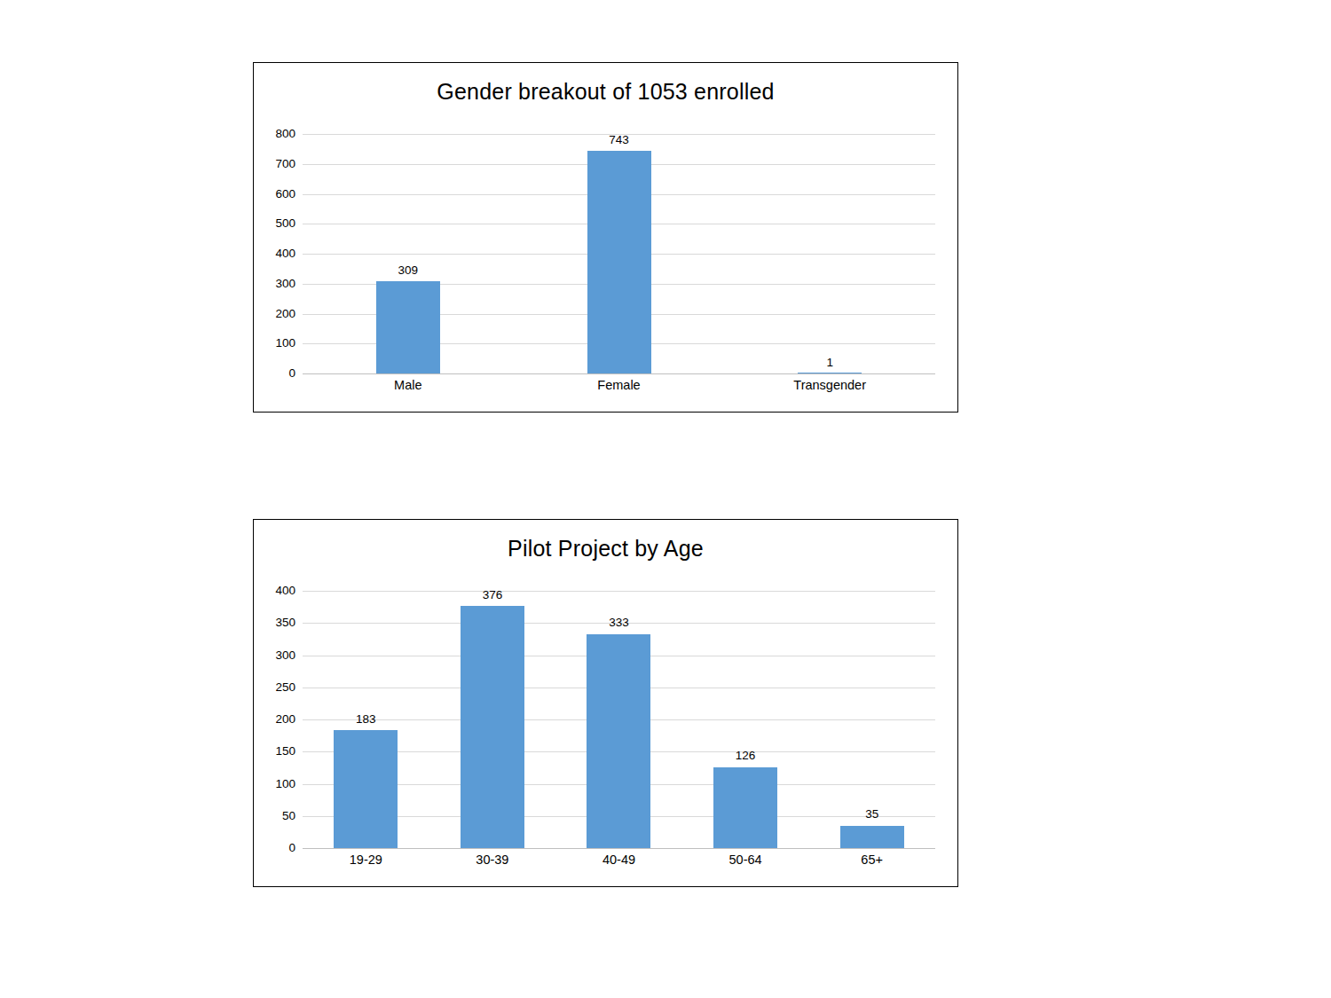Gender breakout of 1053 enrolled
800
700
600
500
400
300
200
100
0
309
743
1
Male
Female
Transgender
Pilot Project by Age
400
350
300
250
200
150
100
50
0
183
376
333
126
35
19-29
30-39
40-49
50-64
65+